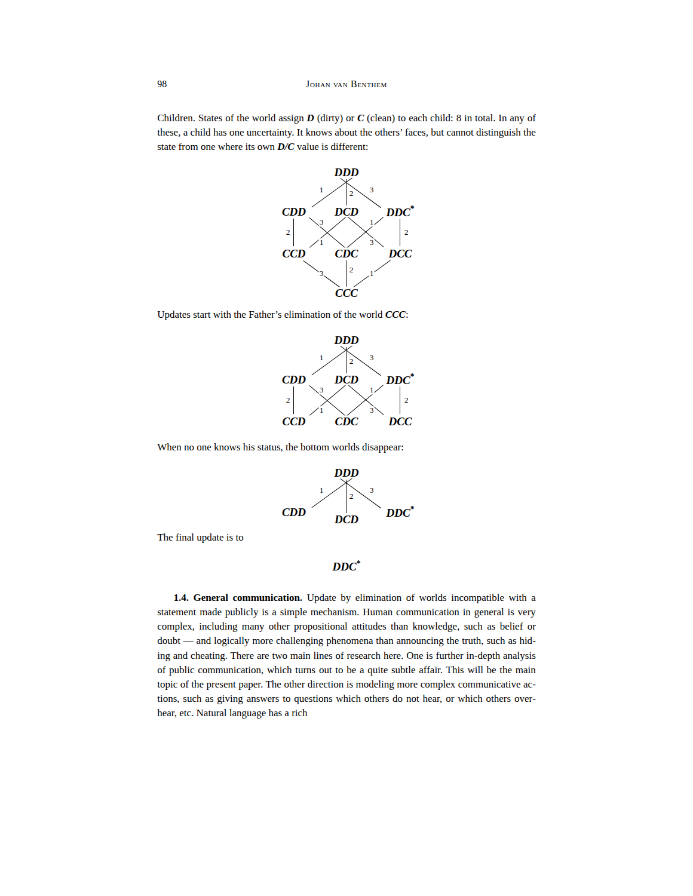98
Johan van Benthem
Children. States of the world assign D (dirty) or C (clean) to each child: 8 in total. In any of these, a child has one uncertainty. It knows about the others’ faces, but cannot distinguish the state from one where its own D/C value is different:
DDD
CDD
DCD
DDC*
CCD
CDC
DCC
CCC
1
3
2
3
1
1
3
2
2
3
1
2
Updates start with the Father’s elimination of the world CCC:
DDD
CDD
DCD
DDC*
CCD
CDC
DCC
1
3
2
3
1
1
3
2
2
When no one knows his status, the bottom worlds disappear:
DDD
CDD
DCD
DDC*
1
3
2
The final update is to
DDC*
1.4. General communication. Update by elimination of worlds incompatible with a statement made publicly is a simple mechanism. Human communication in general is very complex, including many other propositional attitudes than knowledge, such as belief or doubt — and logically more challenging phenomena than announcing the truth, such as hiding and cheating. There are two main lines of research here. One is further in-depth analysis of public communication, which turns out to be a quite subtle affair. This will be the main topic of the present paper. The other direction is modeling more complex communicative actions, such as giving answers to questions which others do not hear, or which others overhear, etc. Natural language has a rich